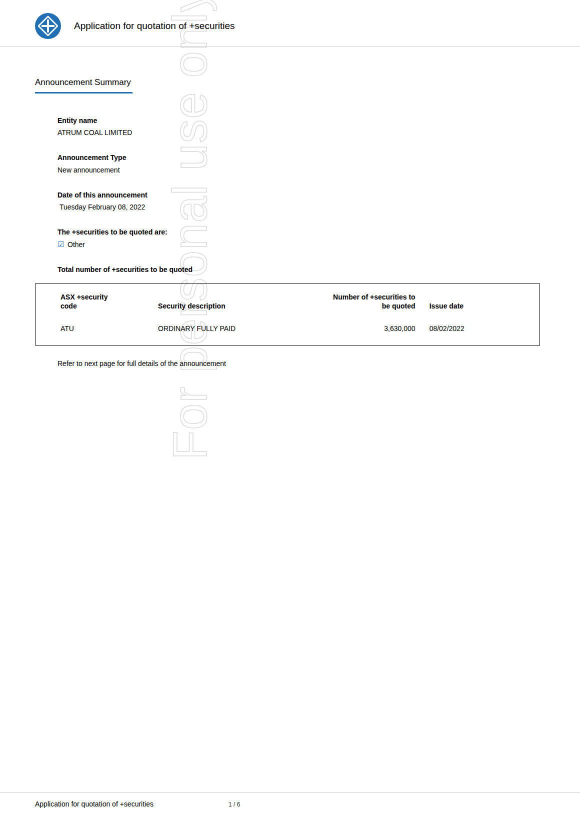For personal use only
Application for quotation of +securities
Announcement Summary
Entity name
ATRUM COAL LIMITED
Announcement Type
New announcement
Date of this announcement
Tuesday February 08, 2022
The +securities to be quoted are:
☑ Other
Total number of +securities to be quoted
| ASX +security code | Security description | Number of +securities to be quoted | Issue date |
| --- | --- | --- | --- |
| ATU | ORDINARY FULLY PAID | 3,630,000 | 08/02/2022 |
Refer to next page for full details of the announcement
Application for quotation of +securities
1 / 6